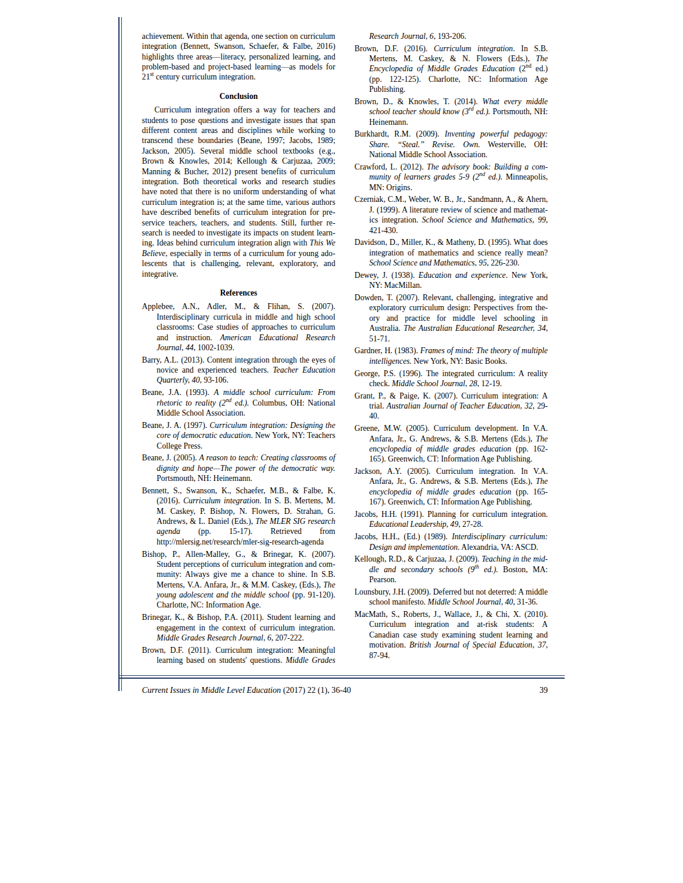achievement. Within that agenda, one section on curriculum integration (Bennett, Swanson, Schaefer, & Falbe, 2016) highlights three areas—literacy, personalized learning, and problem-based and project-based learning—as models for 21st century curriculum integration.
Conclusion
Curriculum integration offers a way for teachers and students to pose questions and investigate issues that span different content areas and disciplines while working to transcend these boundaries (Beane, 1997; Jacobs, 1989; Jackson, 2005). Several middle school textbooks (e.g., Brown & Knowles, 2014; Kellough & Carjuzaa, 2009; Manning & Bucher, 2012) present benefits of curriculum integration. Both theoretical works and research studies have noted that there is no uniform understanding of what curriculum integration is; at the same time, various authors have described benefits of curriculum integration for pre-service teachers, teachers, and students. Still, further research is needed to investigate its impacts on student learning. Ideas behind curriculum integration align with This We Believe, especially in terms of a curriculum for young adolescents that is challenging, relevant, exploratory, and integrative.
References
Applebee, A.N., Adler, M., & Flihan, S. (2007). Interdisciplinary curricula in middle and high school classrooms: Case studies of approaches to curriculum and instruction. American Educational Research Journal, 44, 1002-1039.
Barry, A.L. (2013). Content integration through the eyes of novice and experienced teachers. Teacher Education Quarterly, 40, 93-106.
Beane, J.A. (1993). A middle school curriculum: From rhetoric to reality (2nd ed.). Columbus, OH: National Middle School Association.
Beane, J. A. (1997). Curriculum integration: Designing the core of democratic education. New York, NY: Teachers College Press.
Beane, J. (2005). A reason to teach: Creating classrooms of dignity and hope—The power of the democratic way. Portsmouth, NH: Heinemann.
Bennett, S., Swanson, K., Schaefer, M.B., & Falbe, K. (2016). Curriculum integration. In S. B. Mertens, M. M. Caskey, P. Bishop, N. Flowers, D. Strahan, G. Andrews, & L. Daniel (Eds.), The MLER SIG research agenda (pp. 15-17). Retrieved from http://mlersig.net/research/mler-sig-research-agenda
Bishop, P., Allen-Malley, G., & Brinegar, K. (2007). Student perceptions of curriculum integration and community: Always give me a chance to shine. In S.B. Mertens, V.A. Anfara, Jr., & M.M. Caskey, (Eds.), The young adolescent and the middle school (pp. 91-120). Charlotte, NC: Information Age.
Brinegar, K., & Bishop, P.A. (2011). Student learning and engagement in the context of curriculum integration. Middle Grades Research Journal, 6, 207-222.
Brown, D.F. (2011). Curriculum integration: Meaningful learning based on students' questions. Middle Grades Research Journal, 6, 193-206.
Brown, D.F. (2016). Curriculum integration. In S.B. Mertens, M. Caskey, & N. Flowers (Eds.), The Encyclopedia of Middle Grades Education (2nd ed.) (pp. 122-125). Charlotte, NC: Information Age Publishing.
Brown, D., & Knowles, T. (2014). What every middle school teacher should know (3rd ed.). Portsmouth, NH: Heinemann.
Burkhardt, R.M. (2009). Inventing powerful pedagogy: Share. “Steal.” Revise. Own. Westerville, OH: National Middle School Association.
Crawford, L. (2012). The advisory book: Building a community of learners grades 5-9 (2nd ed.). Minneapolis, MN: Origins.
Czerniak, C.M., Weber, W. B., Jr., Sandmann, A., & Ahern, J. (1999). A literature review of science and mathematics integration. School Science and Mathematics, 99, 421-430.
Davidson, D., Miller, K., & Matheny, D. (1995). What does integration of mathematics and science really mean? School Science and Mathematics, 95, 226-230.
Dewey, J. (1938). Education and experience. New York, NY: MacMillan.
Dowden, T. (2007). Relevant, challenging, integrative and exploratory curriculum design: Perspectives from theory and practice for middle level schooling in Australia. The Australian Educational Researcher, 34, 51-71.
Gardner, H. (1983). Frames of mind: The theory of multiple intelligences. New York, NY: Basic Books.
George, P.S. (1996). The integrated curriculum: A reality check. Middle School Journal, 28, 12-19.
Grant, P., & Paige, K. (2007). Curriculum integration: A trial. Australian Journal of Teacher Education, 32, 29-40.
Greene, M.W. (2005). Curriculum development. In V.A. Anfara, Jr., G. Andrews, & S.B. Mertens (Eds.), The encyclopedia of middle grades education (pp. 162-165). Greenwich, CT: Information Age Publishing.
Jackson, A.Y. (2005). Curriculum integration. In V.A. Anfara, Jr., G. Andrews, & S.B. Mertens (Eds.), The encyclopedia of middle grades education (pp. 165-167). Greenwich, CT: Information Age Publishing.
Jacobs, H.H. (1991). Planning for curriculum integration. Educational Leadership, 49, 27-28.
Jacobs, H.H., (Ed.) (1989). Interdisciplinary curriculum: Design and implementation. Alexandria, VA: ASCD.
Kellough, R.D., & Carjuzaa, J. (2009). Teaching in the middle and secondary schools (9th ed.). Boston, MA: Pearson.
Lounsbury, J.H. (2009). Deferred but not deterred: A middle school manifesto. Middle School Journal, 40, 31-36.
MacMath, S., Roberts, J., Wallace, J., & Chi, X. (2010). Curriculum integration and at-risk students: A Canadian case study examining student learning and motivation. British Journal of Special Education, 37, 87-94.
Current Issues in Middle Level Education (2017) 22 (1), 36-40
39